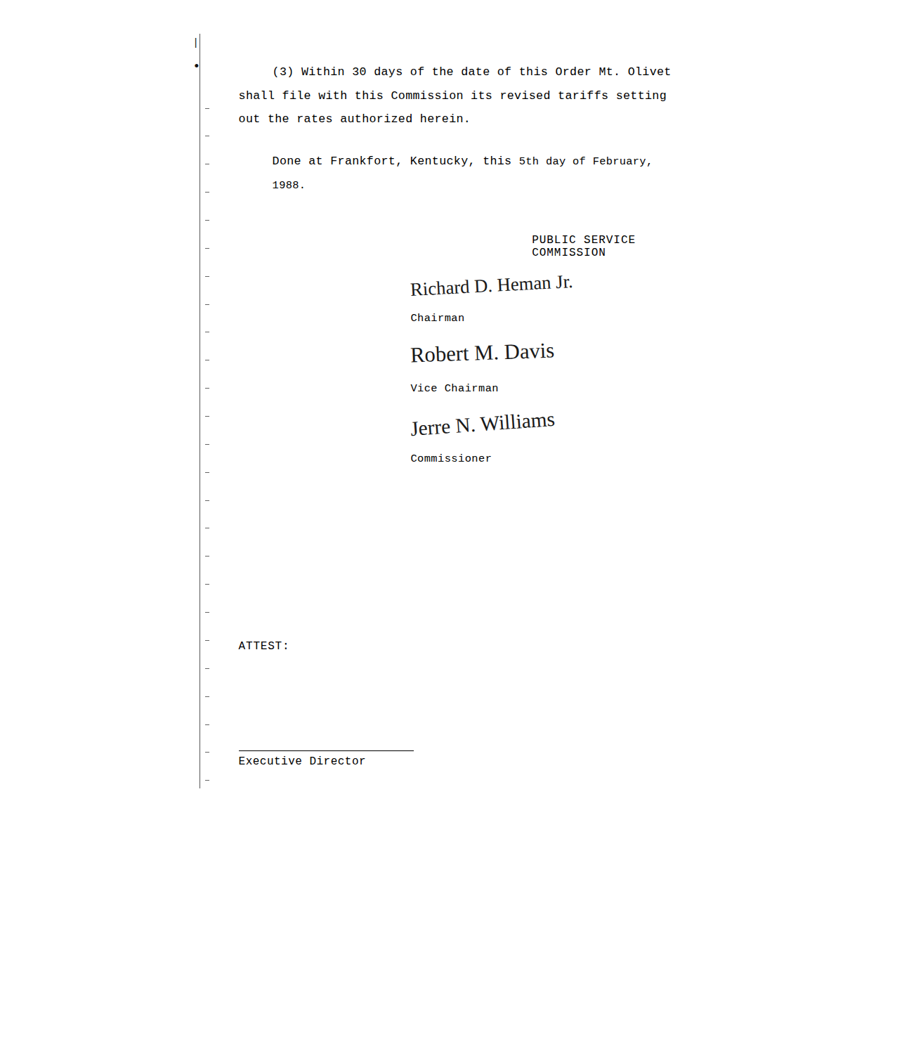| •
(3) Within 30 days of the date of this Order Mt. Olivet shall file with this Commission its revised tariffs setting out the rates authorized herein.
Done at Frankfort, Kentucky, this 5th day of February, 1988.
PUBLIC SERVICE COMMISSION
Richard D. Heman Jr.
Chairman
Robert M. Davis
Vice Chairman
Jerre N. Williams
Commissioner
ATTEST:
Executive Director